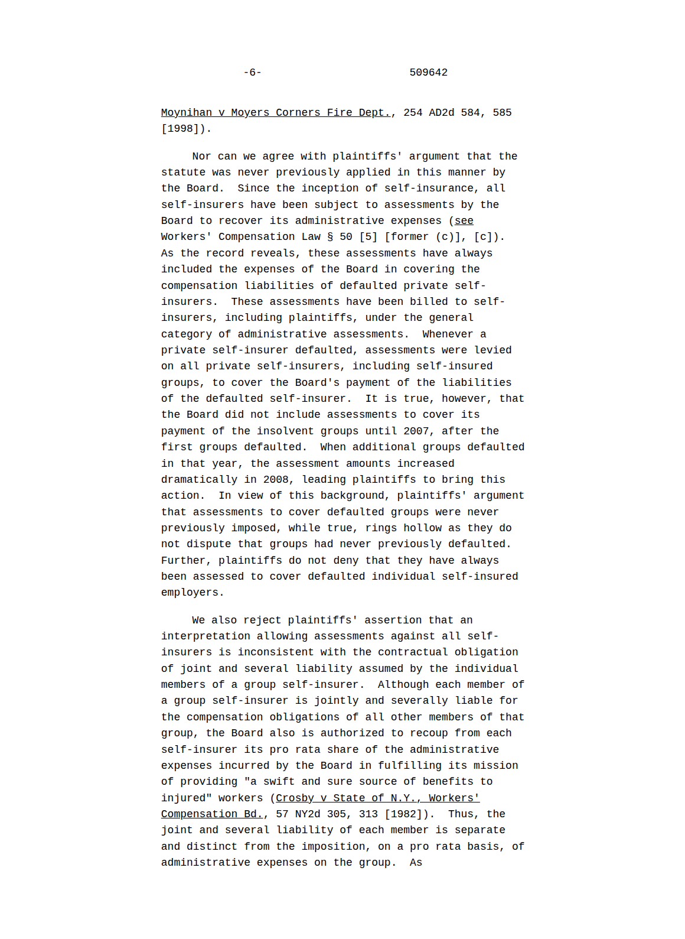-6-509642
Moynihan v Moyers Corners Fire Dept., 254 AD2d 584, 585 [1998]).
Nor can we agree with plaintiffs' argument that the statute was never previously applied in this manner by the Board. Since the inception of self-insurance, all self-insurers have been subject to assessments by the Board to recover its administrative expenses (see Workers' Compensation Law § 50 [5] [former (c)], [c]). As the record reveals, these assessments have always included the expenses of the Board in covering the compensation liabilities of defaulted private self-insurers. These assessments have been billed to self-insurers, including plaintiffs, under the general category of administrative assessments. Whenever a private self-insurer defaulted, assessments were levied on all private self-insurers, including self-insured groups, to cover the Board's payment of the liabilities of the defaulted self-insurer. It is true, however, that the Board did not include assessments to cover its payment of the insolvent groups until 2007, after the first groups defaulted. When additional groups defaulted in that year, the assessment amounts increased dramatically in 2008, leading plaintiffs to bring this action. In view of this background, plaintiffs' argument that assessments to cover defaulted groups were never previously imposed, while true, rings hollow as they do not dispute that groups had never previously defaulted. Further, plaintiffs do not deny that they have always been assessed to cover defaulted individual self-insured employers.
We also reject plaintiffs' assertion that an interpretation allowing assessments against all self-insurers is inconsistent with the contractual obligation of joint and several liability assumed by the individual members of a group self-insurer. Although each member of a group self-insurer is jointly and severally liable for the compensation obligations of all other members of that group, the Board also is authorized to recoup from each self-insurer its pro rata share of the administrative expenses incurred by the Board in fulfilling its mission of providing "a swift and sure source of benefits to injured" workers (Crosby v State of N.Y., Workers' Compensation Bd., 57 NY2d 305, 313 [1982]). Thus, the joint and several liability of each member is separate and distinct from the imposition, on a pro rata basis, of administrative expenses on the group. As